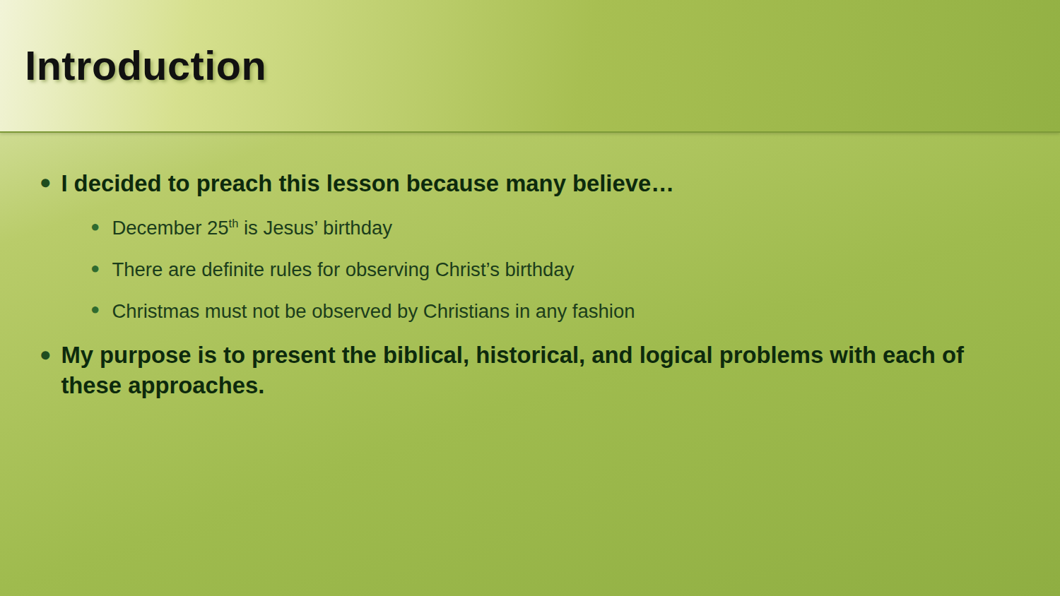Introduction
I decided to preach this lesson because many believe…
December 25th is Jesus’ birthday
There are definite rules for observing Christ’s birthday
Christmas must not be observed by Christians in any fashion
My purpose is to present the biblical, historical, and logical problems with each of these approaches.